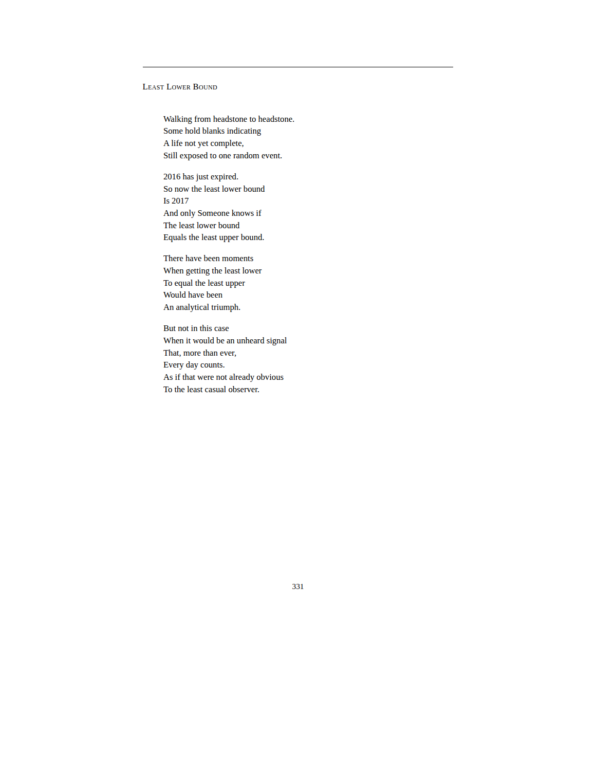Least Lower Bound
Walking from headstone to headstone.
Some hold blanks indicating
A life not yet complete,
Still exposed to one random event.
2016 has just expired.
So now the least lower bound
Is 2017
And only Someone knows if
The least lower bound
Equals the least upper bound.
There have been moments
When getting the least lower
To equal the least upper
Would have been
An analytical triumph.
But not in this case
When it would be an unheard signal
That, more than ever,
Every day counts.
As if that were not already obvious
To the least casual observer.
331